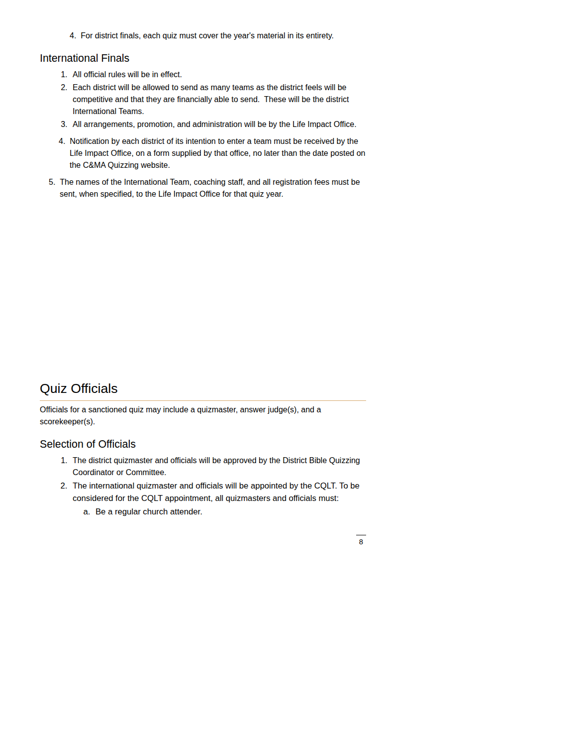4. For district finals, each quiz must cover the year's material in its entirety.
International Finals
All official rules will be in effect.
Each district will be allowed to send as many teams as the district feels will be competitive and that they are financially able to send. These will be the district International Teams.
All arrangements, promotion, and administration will be by the Life Impact Office.
4. Notification by each district of its intention to enter a team must be received by the Life Impact Office, on a form supplied by that office, no later than the date posted on the C&MA Quizzing website.
5. The names of the International Team, coaching staff, and all registration fees must be sent, when specified, to the Life Impact Office for that quiz year.
Quiz Officials
Officials for a sanctioned quiz may include a quizmaster, answer judge(s), and a scorekeeper(s).
Selection of Officials
The district quizmaster and officials will be approved by the District Bible Quizzing Coordinator or Committee.
The international quizmaster and officials will be appointed by the CQLT. To be considered for the CQLT appointment, all quizmasters and officials must:
Be a regular church attender.
8